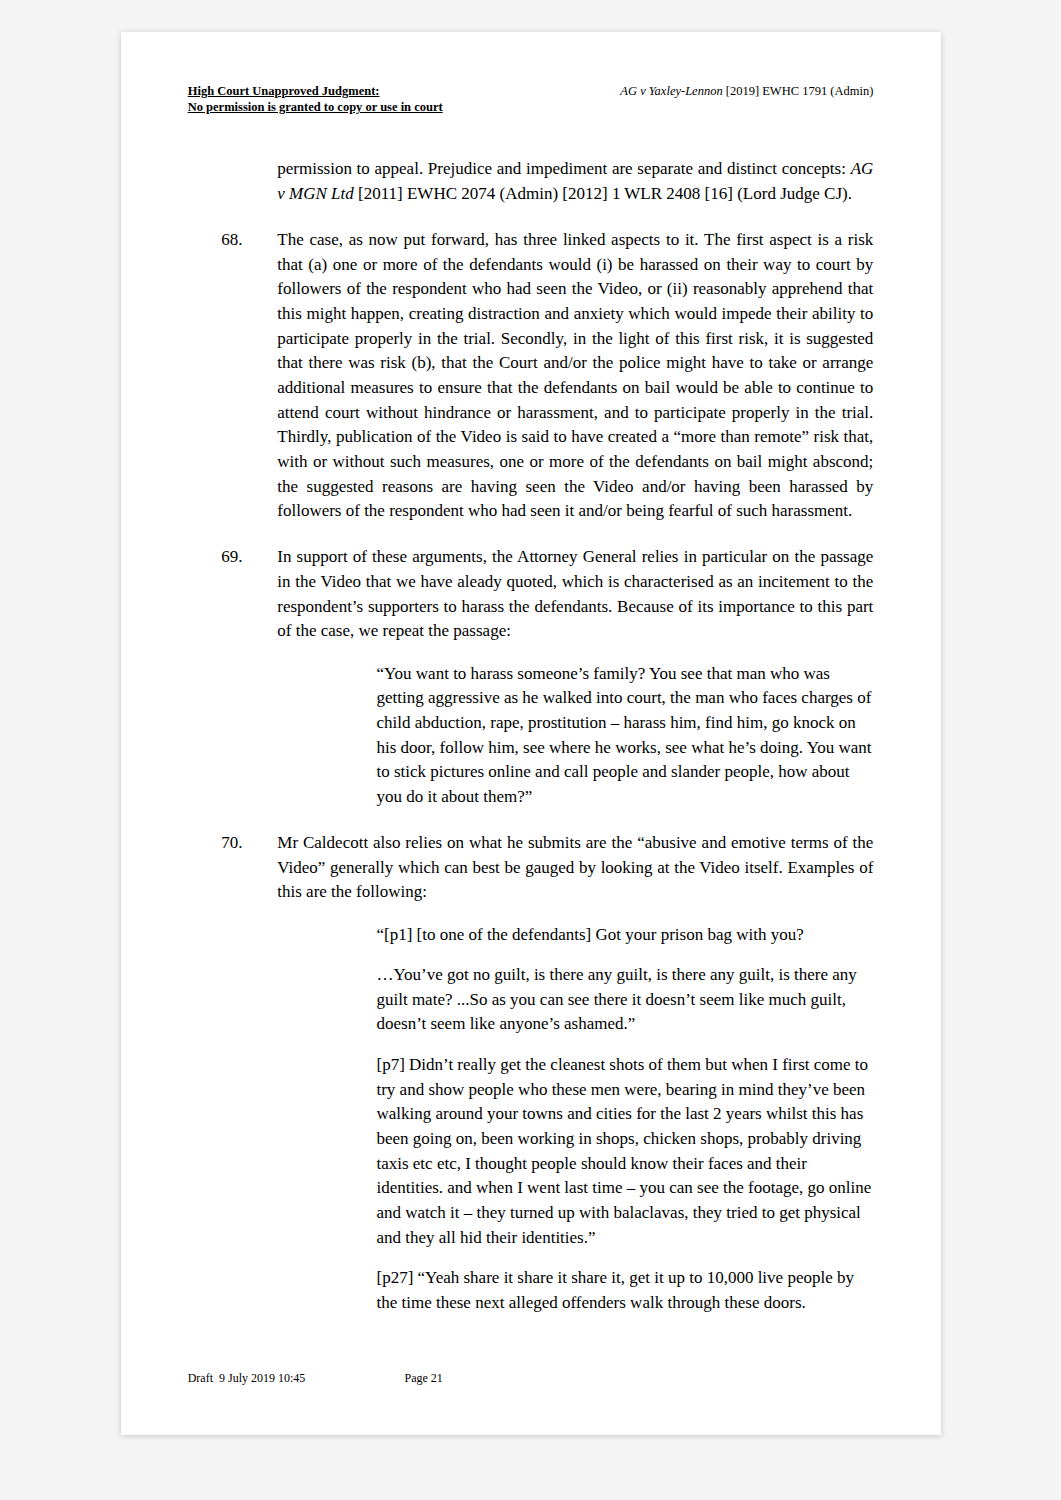High Court Unapproved Judgment:
No permission is granted to copy or use in court
AG v Yaxley-Lennon [2019] EWHC 1791 (Admin)
permission to appeal. Prejudice and impediment are separate and distinct concepts: AG v MGN Ltd [2011] EWHC 2074 (Admin) [2012] 1 WLR 2408 [16] (Lord Judge CJ).
68. The case, as now put forward, has three linked aspects to it. The first aspect is a risk that (a) one or more of the defendants would (i) be harassed on their way to court by followers of the respondent who had seen the Video, or (ii) reasonably apprehend that this might happen, creating distraction and anxiety which would impede their ability to participate properly in the trial. Secondly, in the light of this first risk, it is suggested that there was risk (b), that the Court and/or the police might have to take or arrange additional measures to ensure that the defendants on bail would be able to continue to attend court without hindrance or harassment, and to participate properly in the trial. Thirdly, publication of the Video is said to have created a “more than remote” risk that, with or without such measures, one or more of the defendants on bail might abscond; the suggested reasons are having seen the Video and/or having been harassed by followers of the respondent who had seen it and/or being fearful of such harassment.
69. In support of these arguments, the Attorney General relies in particular on the passage in the Video that we have aleady quoted, which is characterised as an incitement to the respondent’s supporters to harass the defendants. Because of its importance to this part of the case, we repeat the passage:
“You want to harass someone’s family? You see that man who was getting aggressive as he walked into court, the man who faces charges of child abduction, rape, prostitution – harass him, find him, go knock on his door, follow him, see where he works, see what he’s doing. You want to stick pictures online and call people and slander people, how about you do it about them?”
70. Mr Caldecott also relies on what he submits are the “abusive and emotive terms of the Video” generally which can best be gauged by looking at the Video itself. Examples of this are the following:
“[p1] [to one of the defendants] Got your prison bag with you?
…You’ve got no guilt, is there any guilt, is there any guilt, is there any guilt mate? ...So as you can see there it doesn’t seem like much guilt, doesn’t seem like anyone’s ashamed.”
[p7] Didn’t really get the cleanest shots of them but when I first come to try and show people who these men were, bearing in mind they’ve been walking around your towns and cities for the last 2 years whilst this has been going on, been working in shops, chicken shops, probably driving taxis etc etc, I thought people should know their faces and their identities. and when I went last time – you can see the footage, go online and watch it – they turned up with balaclavas, they tried to get physical and they all hid their identities.”
[p27] “Yeah share it share it share it, get it up to 10,000 live people by the time these next alleged offenders walk through these doors.
Draft 9 July 2019 10:45 Page 21